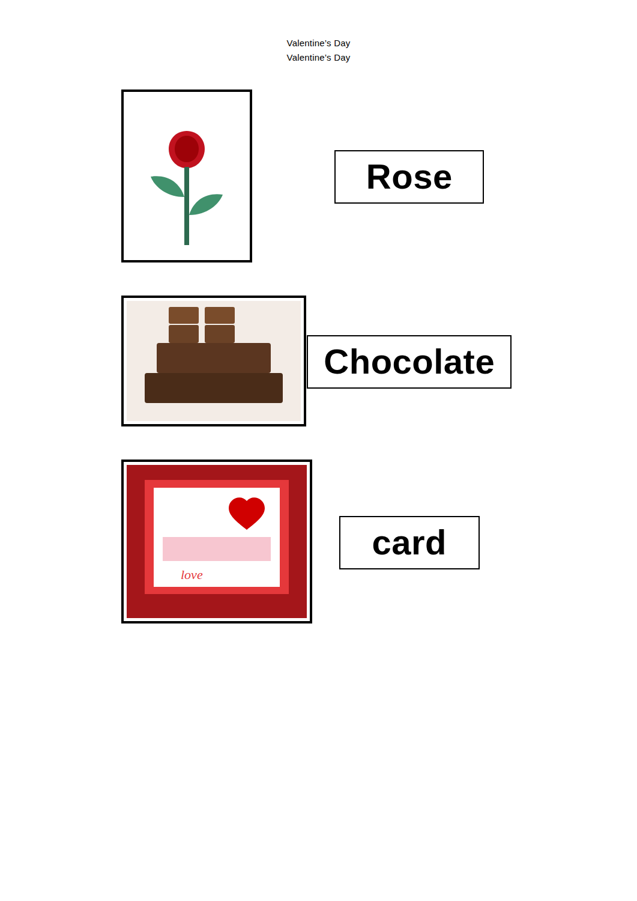Valentine’s Day
Valentine’s Day
| | Rose |
| | Chocolate |
| | card |